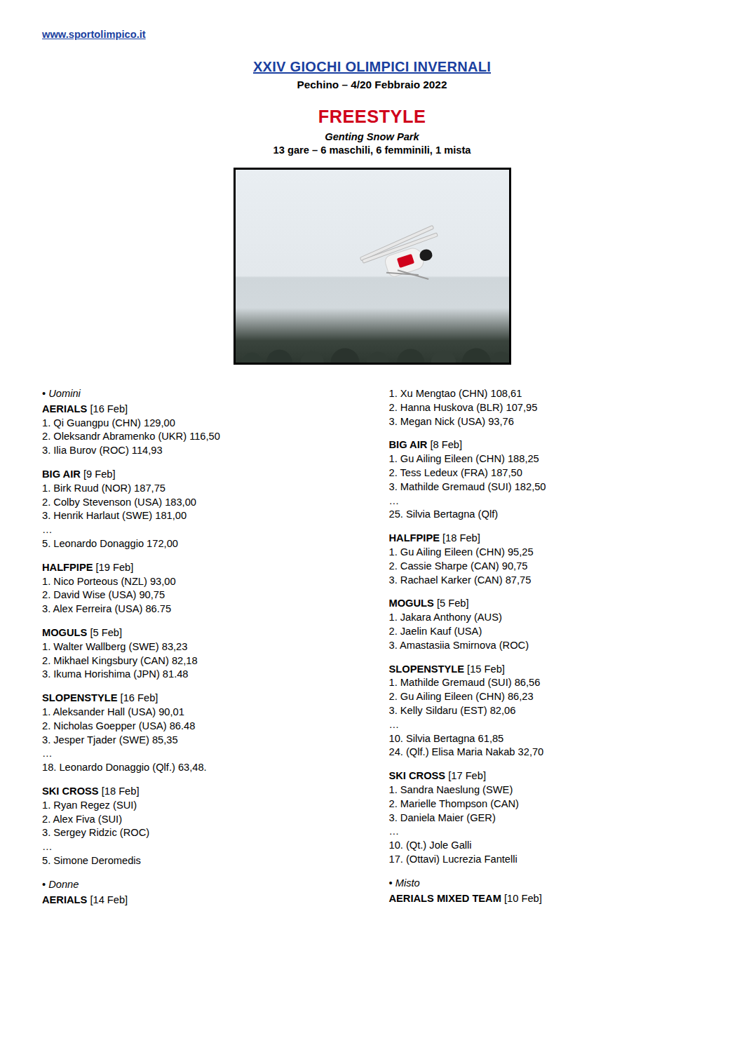www.sportolimpico.it
XXIV GIOCHI OLIMPICI INVERNALI
Pechino – 4/20 Febbraio 2022
FREESTYLE
Genting Snow Park
13 gare – 6 maschili, 6 femminili, 1 mista
Uomini
AERIALS [16 Feb]
1. Qi Guangpu (CHN) 129,00
2. Oleksandr Abramenko (UKR) 116,50
3. Ilia Burov (ROC) 114,93
BIG AIR [9 Feb]
1. Birk Ruud (NOR) 187,75
2. Colby Stevenson (USA) 183,00
3. Henrik Harlaut (SWE) 181,00
…
5. Leonardo Donaggio 172,00
HALFPIPE [19 Feb]
1. Nico Porteous (NZL) 93,00
2. David Wise (USA) 90,75
3. Alex Ferreira (USA) 86.75
MOGULS [5 Feb]
1. Walter Wallberg (SWE) 83,23
2. Mikhael Kingsbury (CAN) 82,18
3. Ikuma Horishima (JPN) 81.48
SLOPENSTYLE [16 Feb]
1. Aleksander Hall (USA) 90,01
2. Nicholas Goepper (USA) 86.48
3. Jesper Tjader (SWE) 85,35
…
18. Leonardo Donaggio (Qlf.) 63,48.
SKI CROSS [18 Feb]
1. Ryan Regez (SUI)
2. Alex Fiva (SUI)
3. Sergey Ridzic (ROC)
…
5. Simone Deromedis
Donne
AERIALS [14 Feb]
1. Xu Mengtao (CHN) 108,61
2. Hanna Huskova (BLR) 107,95
3. Megan Nick (USA) 93,76
BIG AIR [8 Feb]
1. Gu Ailing Eileen (CHN) 188,25
2. Tess Ledeux (FRA) 187,50
3. Mathilde Gremaud (SUI) 182,50
…
25. Silvia Bertagna (Qlf)
HALFPIPE [18 Feb]
1. Gu Ailing Eileen (CHN) 95,25
2. Cassie Sharpe (CAN) 90,75
3. Rachael Karker (CAN) 87,75
MOGULS [5 Feb]
1. Jakara Anthony (AUS)
2. Jaelin Kauf (USA)
3. Amastasiia Smirnova (ROC)
SLOPENSTYLE [15 Feb]
1. Mathilde Gremaud (SUI) 86,56
2. Gu Ailing Eileen (CHN) 86,23
3. Kelly Sildaru (EST) 82,06
…
10. Silvia Bertagna 61,85
24. (Qlf.) Elisa Maria Nakab 32,70
SKI CROSS [17 Feb]
1. Sandra Naeslung (SWE)
2. Marielle Thompson (CAN)
3. Daniela Maier (GER)
…
10. (Qt.) Jole Galli
17. (Ottavi) Lucrezia Fantelli
Misto
AERIALS MIXED TEAM [10 Feb]